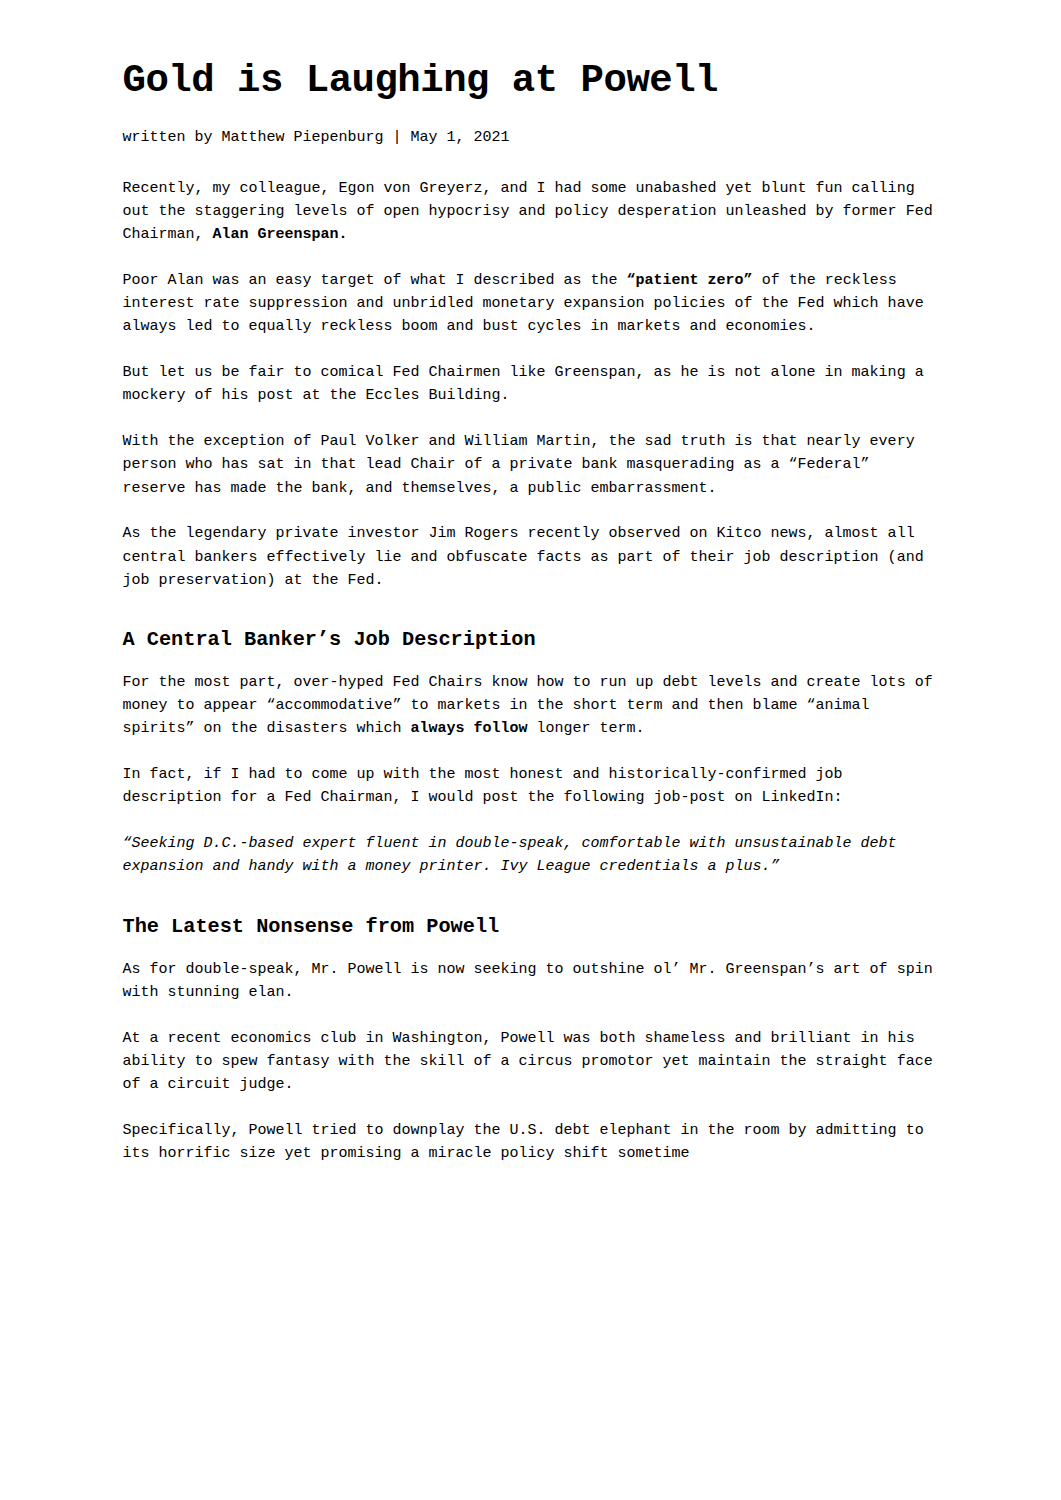Gold is Laughing at Powell
written by Matthew Piepenburg | May 1, 2021
Recently, my colleague, Egon von Greyerz, and I had some unabashed yet blunt fun calling out the staggering levels of open hypocrisy and policy desperation unleashed by former Fed Chairman, Alan Greenspan.
Poor Alan was an easy target of what I described as the “patient zero” of the reckless interest rate suppression and unbridled monetary expansion policies of the Fed which have always led to equally reckless boom and bust cycles in markets and economies.
But let us be fair to comical Fed Chairmen like Greenspan, as he is not alone in making a mockery of his post at the Eccles Building.
With the exception of Paul Volker and William Martin, the sad truth is that nearly every person who has sat in that lead Chair of a private bank masquerading as a “Federal” reserve has made the bank, and themselves, a public embarrassment.
As the legendary private investor Jim Rogers recently observed on Kitco news, almost all central bankers effectively lie and obfuscate facts as part of their job description (and job preservation) at the Fed.
A Central Banker’s Job Description
For the most part, over-hyped Fed Chairs know how to run up debt levels and create lots of money to appear “accommodative” to markets in the short term and then blame “animal spirits” on the disasters which always follow longer term.
In fact, if I had to come up with the most honest and historically-confirmed job description for a Fed Chairman, I would post the following job-post on LinkedIn:
“Seeking D.C.-based expert fluent in double-speak, comfortable with unsustainable debt expansion and handy with a money printer. Ivy League credentials a plus.”
The Latest Nonsense from Powell
As for double-speak, Mr. Powell is now seeking to outshine ol’ Mr. Greenspan’s art of spin with stunning elan.
At a recent economics club in Washington, Powell was both shameless and brilliant in his ability to spew fantasy with the skill of a circus promotor yet maintain the straight face of a circuit judge.
Specifically, Powell tried to downplay the U.S. debt elephant in the room by admitting to its horrific size yet promising a miracle policy shift sometime